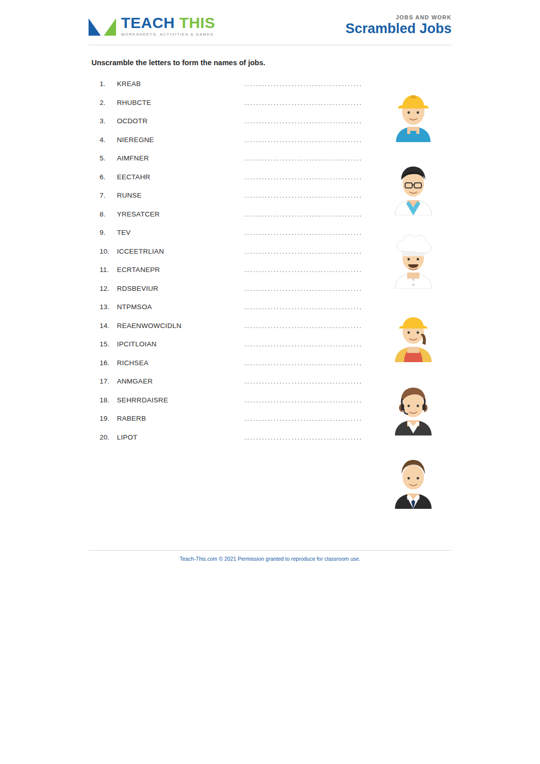TEACH THIS
Worksheets, Activities & Games
Jobs and Work
Scrambled Jobs
Unscramble the letters to form the names of jobs.
1. KREAB........................................
2. RHUBCTE........................................
3. OCDOTR........................................
4. NIEREGNE........................................
5. AIMFNER........................................
6. EECTAHR........................................
7. RUNSE........................................
8. YRESATCER........................................
9. TEV........................................
10. ICCEETRLIAN........................................
11. ECRTANEPR........................................
12. RDSBEVIUR........................................
13. NTPMSOA........................................
14. REAENWOWCIDLN........................................
15. IPCITLOIAN........................................
16. RICHSEA........................................
17. ANMGAER........................................
18. SEHRRDAISRE........................................
19. RABERB........................................
20. LIPOT........................................
Teach-This.com © 2021 Permission granted to reproduce for classroom use.